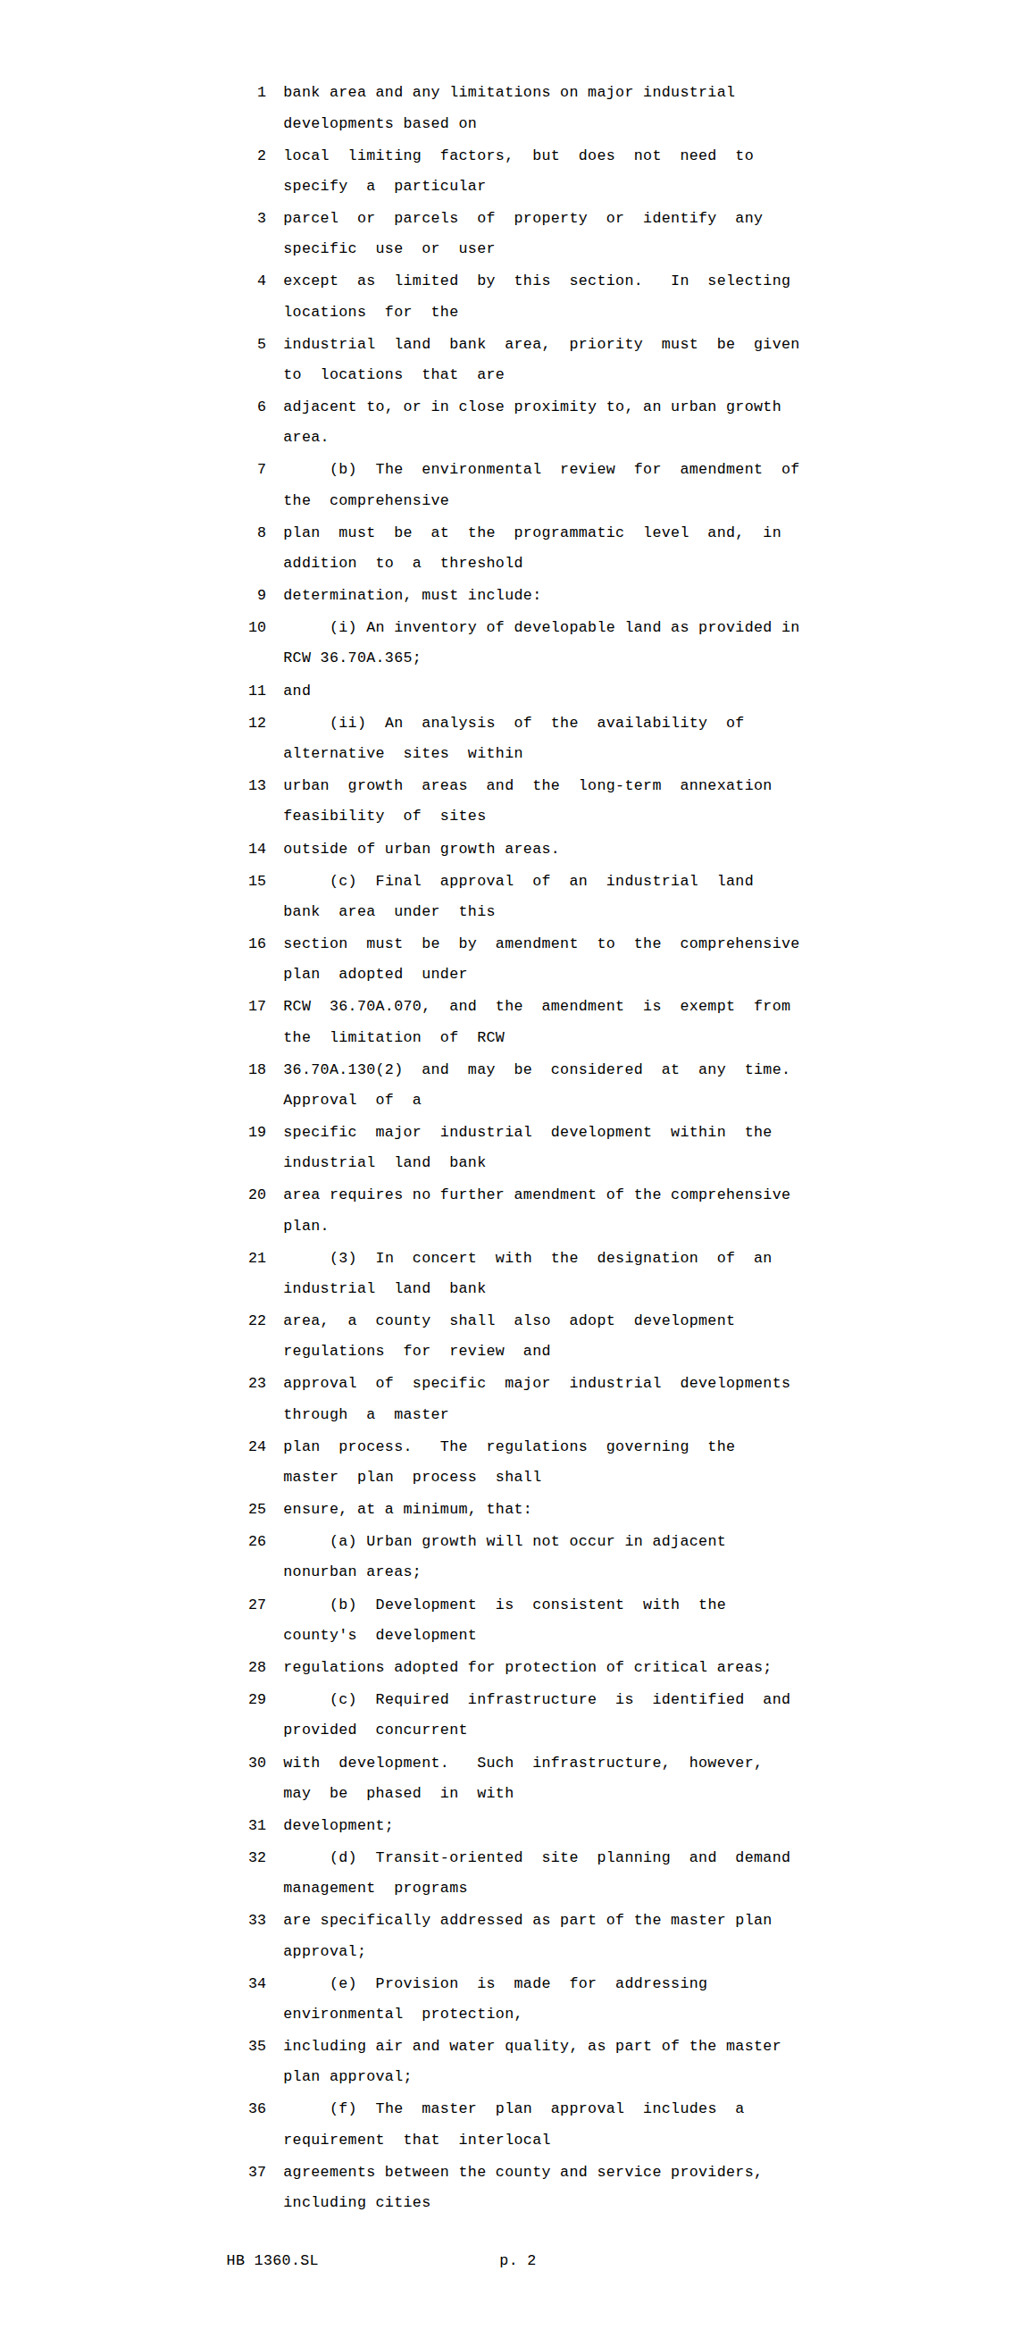| 1 | bank area and any limitations on major industrial developments based on |
| 2 | local limiting factors, but does not need to specify a particular |
| 3 | parcel or parcels of property or identify any specific use or user |
| 4 | except as limited by this section. In selecting locations for the |
| 5 | industrial land bank area, priority must be given to locations that are |
| 6 | adjacent to, or in close proximity to, an urban growth area. |
| 7 | (b) The environmental review for amendment of the comprehensive |
| 8 | plan must be at the programmatic level and, in addition to a threshold |
| 9 | determination, must include: |
| 10 | (i) An inventory of developable land as provided in RCW 36.70A.365; |
| 11 | and |
| 12 | (ii) An analysis of the availability of alternative sites within |
| 13 | urban growth areas and the long-term annexation feasibility of sites |
| 14 | outside of urban growth areas. |
| 15 | (c) Final approval of an industrial land bank area under this |
| 16 | section must be by amendment to the comprehensive plan adopted under |
| 17 | RCW 36.70A.070, and the amendment is exempt from the limitation of RCW |
| 18 | 36.70A.130(2) and may be considered at any time. Approval of a |
| 19 | specific major industrial development within the industrial land bank |
| 20 | area requires no further amendment of the comprehensive plan. |
| 21 | (3) In concert with the designation of an industrial land bank |
| 22 | area, a county shall also adopt development regulations for review and |
| 23 | approval of specific major industrial developments through a master |
| 24 | plan process. The regulations governing the master plan process shall |
| 25 | ensure, at a minimum, that: |
| 26 | (a) Urban growth will not occur in adjacent nonurban areas; |
| 27 | (b) Development is consistent with the county's development |
| 28 | regulations adopted for protection of critical areas; |
| 29 | (c) Required infrastructure is identified and provided concurrent |
| 30 | with development. Such infrastructure, however, may be phased in with |
| 31 | development; |
| 32 | (d) Transit-oriented site planning and demand management programs |
| 33 | are specifically addressed as part of the master plan approval; |
| 34 | (e) Provision is made for addressing environmental protection, |
| 35 | including air and water quality, as part of the master plan approval; |
| 36 | (f) The master plan approval includes a requirement that interlocal |
| 37 | agreements between the county and service providers, including cities |
HB 1360.SL
p. 2